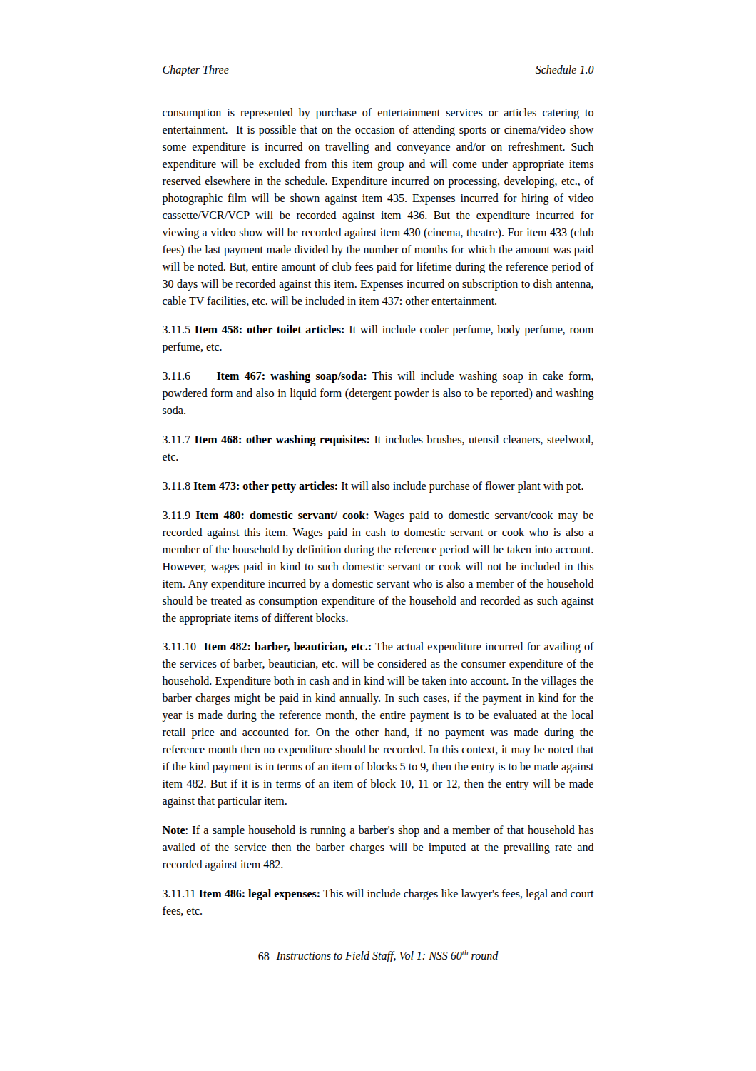Chapter Three Schedule 1.0
consumption is represented by purchase of entertainment services or articles catering to entertainment. It is possible that on the occasion of attending sports or cinema/video show some expenditure is incurred on travelling and conveyance and/or on refreshment. Such expenditure will be excluded from this item group and will come under appropriate items reserved elsewhere in the schedule. Expenditure incurred on processing, developing, etc., of photographic film will be shown against item 435. Expenses incurred for hiring of video cassette/VCR/VCP will be recorded against item 436. But the expenditure incurred for viewing a video show will be recorded against item 430 (cinema, theatre). For item 433 (club fees) the last payment made divided by the number of months for which the amount was paid will be noted. But, entire amount of club fees paid for lifetime during the reference period of 30 days will be recorded against this item. Expenses incurred on subscription to dish antenna, cable TV facilities, etc. will be included in item 437: other entertainment.
3.11.5 Item 458: other toilet articles: It will include cooler perfume, body perfume, room perfume, etc.
3.11.6 Item 467: washing soap/soda: This will include washing soap in cake form, powdered form and also in liquid form (detergent powder is also to be reported) and washing soda.
3.11.7 Item 468: other washing requisites: It includes brushes, utensil cleaners, steelwool, etc.
3.11.8 Item 473: other petty articles: It will also include purchase of flower plant with pot.
3.11.9 Item 480: domestic servant/ cook: Wages paid to domestic servant/cook may be recorded against this item. Wages paid in cash to domestic servant or cook who is also a member of the household by definition during the reference period will be taken into account. However, wages paid in kind to such domestic servant or cook will not be included in this item. Any expenditure incurred by a domestic servant who is also a member of the household should be treated as consumption expenditure of the household and recorded as such against the appropriate items of different blocks.
3.11.10 Item 482: barber, beautician, etc.: The actual expenditure incurred for availing of the services of barber, beautician, etc. will be considered as the consumer expenditure of the household. Expenditure both in cash and in kind will be taken into account. In the villages the barber charges might be paid in kind annually. In such cases, if the payment in kind for the year is made during the reference month, the entire payment is to be evaluated at the local retail price and accounted for. On the other hand, if no payment was made during the reference month then no expenditure should be recorded. In this context, it may be noted that if the kind payment is in terms of an item of blocks 5 to 9, then the entry is to be made against item 482. But if it is in terms of an item of block 10, 11 or 12, then the entry will be made against that particular item.
Note: If a sample household is running a barber's shop and a member of that household has availed of the service then the barber charges will be imputed at the prevailing rate and recorded against item 482.
3.11.11 Item 486: legal expenses: This will include charges like lawyer's fees, legal and court fees, etc.
68 Instructions to Field Staff, Vol 1: NSS 60th round